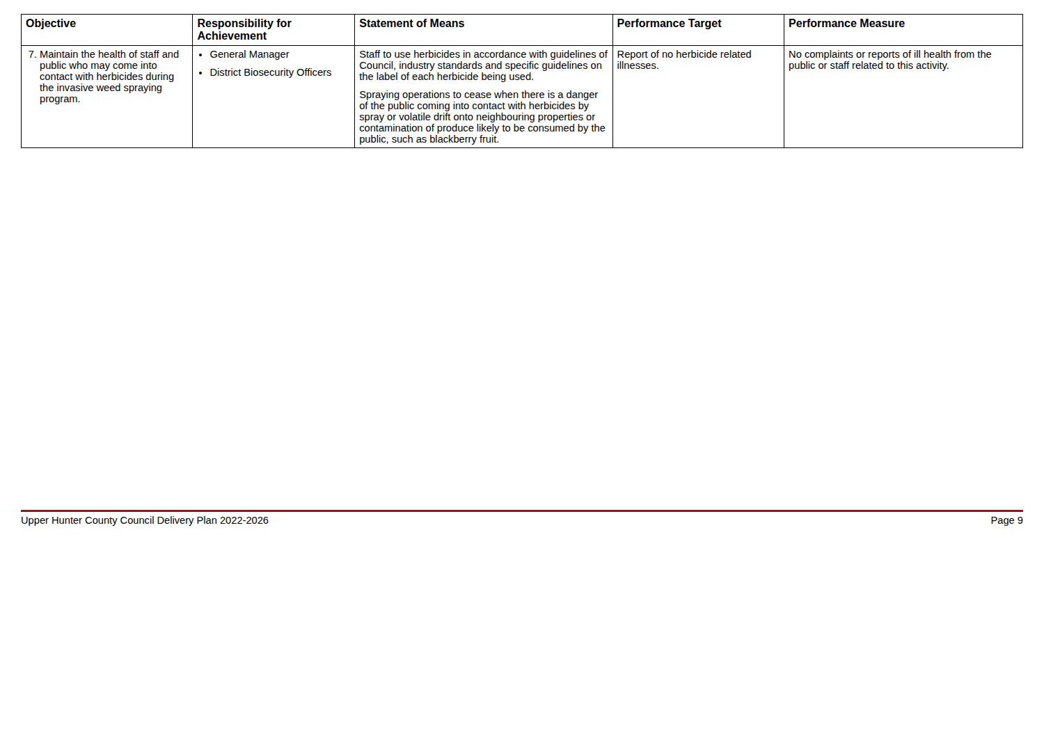| Objective | Responsibility for Achievement | Statement of Means | Performance Target | Performance Measure |
| --- | --- | --- | --- | --- |
| Maintain the health of staff and public who may come into contact with herbicides during the invasive weed spraying program. | General Manager District Biosecurity Officers | Staff to use herbicides in accordance with guidelines of Council, industry standards and specific guidelines on the label of each herbicide being used. Spraying operations to cease when there is a danger of the public coming into contact with herbicides by spray or volatile drift onto neighbouring properties or contamination of produce likely to be consumed by the public, such as blackberry fruit. | Report of no herbicide related illnesses. | No complaints or reports of ill health from the public or staff related to this activity. |
Upper Hunter County Council Delivery Plan 2022-2026 Page 9